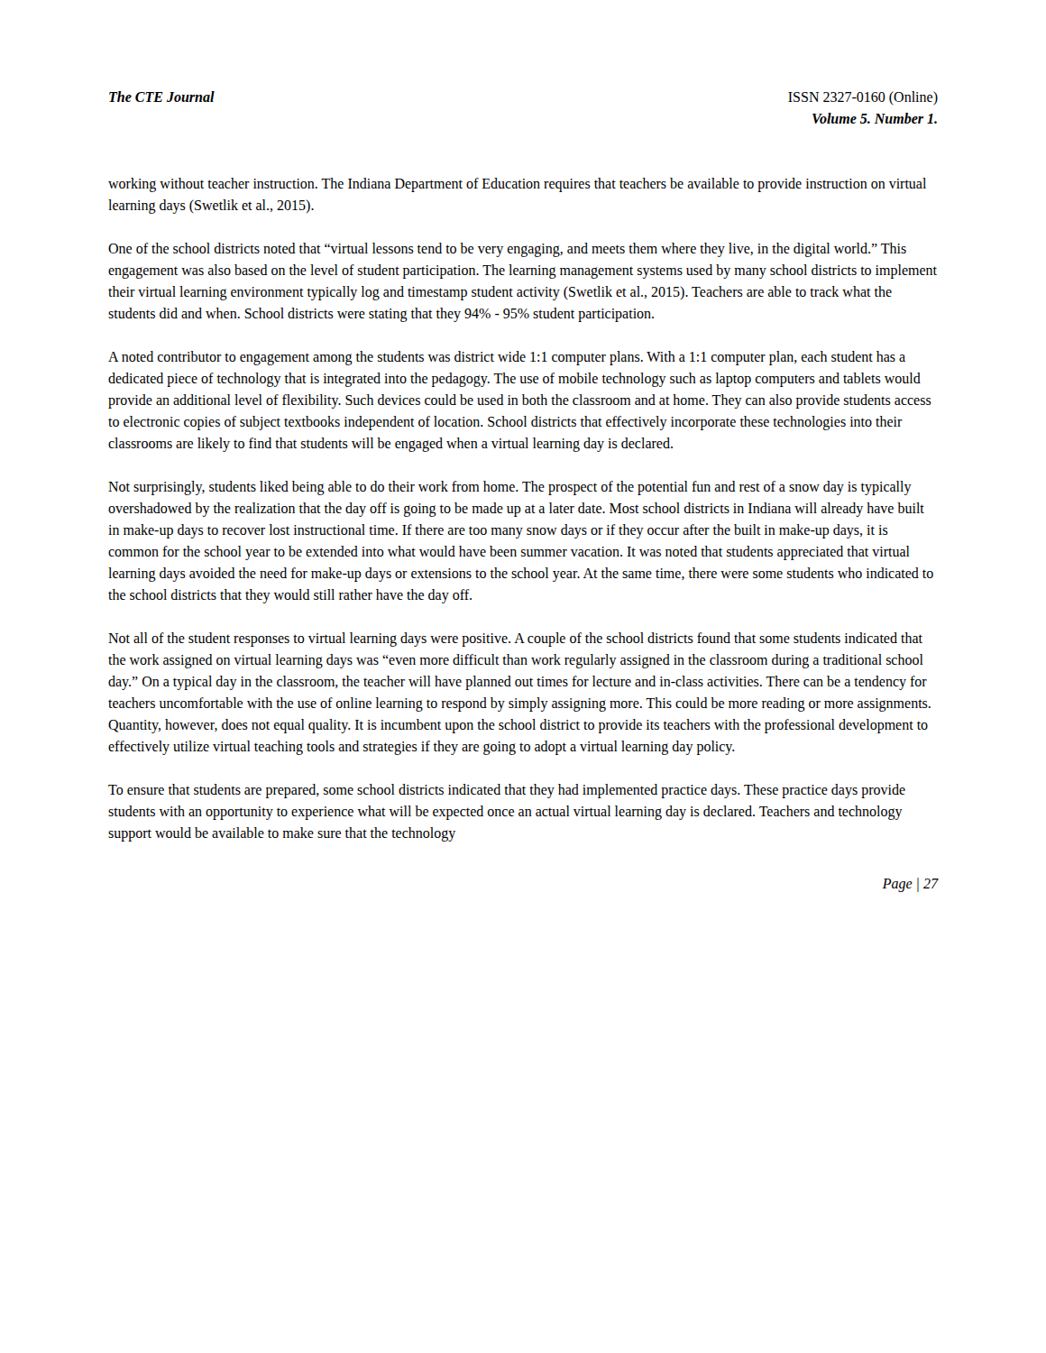The CTE Journal
ISSN 2327-0160 (Online) Volume 5. Number 1.
working without teacher instruction. The Indiana Department of Education requires that teachers be available to provide instruction on virtual learning days (Swetlik et al., 2015).
One of the school districts noted that “virtual lessons tend to be very engaging, and meets them where they live, in the digital world.” This engagement was also based on the level of student participation. The learning management systems used by many school districts to implement their virtual learning environment typically log and timestamp student activity (Swetlik et al., 2015). Teachers are able to track what the students did and when. School districts were stating that they 94% - 95% student participation.
A noted contributor to engagement among the students was district wide 1:1 computer plans. With a 1:1 computer plan, each student has a dedicated piece of technology that is integrated into the pedagogy. The use of mobile technology such as laptop computers and tablets would provide an additional level of flexibility. Such devices could be used in both the classroom and at home. They can also provide students access to electronic copies of subject textbooks independent of location. School districts that effectively incorporate these technologies into their classrooms are likely to find that students will be engaged when a virtual learning day is declared.
Not surprisingly, students liked being able to do their work from home. The prospect of the potential fun and rest of a snow day is typically overshadowed by the realization that the day off is going to be made up at a later date. Most school districts in Indiana will already have built in make-up days to recover lost instructional time. If there are too many snow days or if they occur after the built in make-up days, it is common for the school year to be extended into what would have been summer vacation. It was noted that students appreciated that virtual learning days avoided the need for make-up days or extensions to the school year. At the same time, there were some students who indicated to the school districts that they would still rather have the day off.
Not all of the student responses to virtual learning days were positive. A couple of the school districts found that some students indicated that the work assigned on virtual learning days was “even more difficult than work regularly assigned in the classroom during a traditional school day.” On a typical day in the classroom, the teacher will have planned out times for lecture and in-class activities. There can be a tendency for teachers uncomfortable with the use of online learning to respond by simply assigning more. This could be more reading or more assignments. Quantity, however, does not equal quality. It is incumbent upon the school district to provide its teachers with the professional development to effectively utilize virtual teaching tools and strategies if they are going to adopt a virtual learning day policy.
To ensure that students are prepared, some school districts indicated that they had implemented practice days. These practice days provide students with an opportunity to experience what will be expected once an actual virtual learning day is declared. Teachers and technology support would be available to make sure that the technology
Page | 27